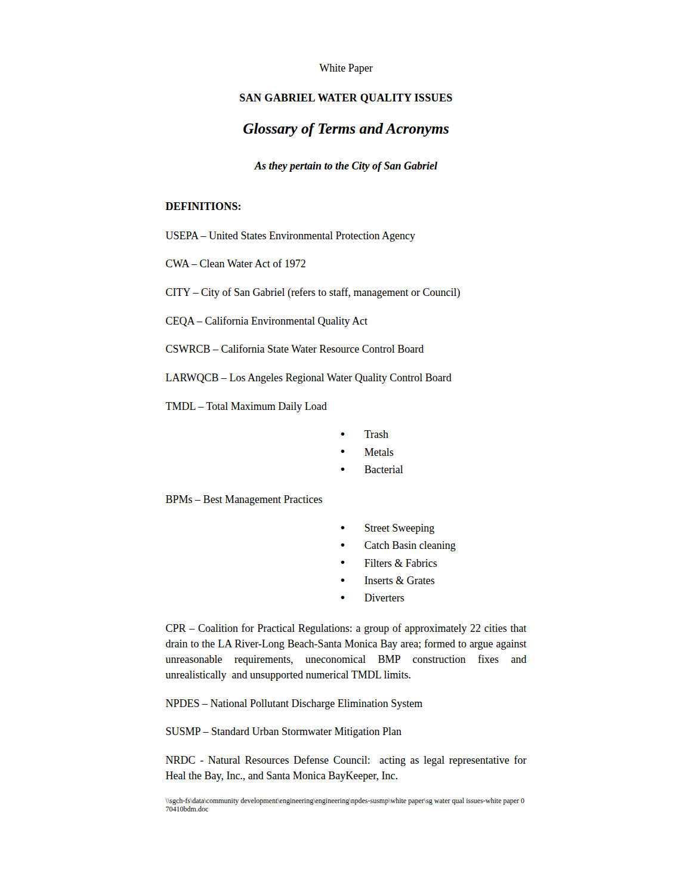White Paper
SAN GABRIEL WATER QUALITY ISSUES
Glossary of Terms and Acronyms
As they pertain to the City of San Gabriel
DEFINITIONS:
USEPA – United States Environmental Protection Agency
CWA – Clean Water Act of 1972
CITY – City of San Gabriel (refers to staff, management or Council)
CEQA – California Environmental Quality Act
CSWRCB – California State Water Resource Control Board
LARWQCB – Los Angeles Regional Water Quality Control Board
TMDL – Total Maximum Daily Load
Trash
Metals
Bacterial
BPMs – Best Management Practices
Street Sweeping
Catch Basin cleaning
Filters & Fabrics
Inserts & Grates
Diverters
CPR – Coalition for Practical Regulations: a group of approximately 22 cities that drain to the LA River-Long Beach-Santa Monica Bay area; formed to argue against unreasonable requirements, uneconomical BMP construction fixes and unrealistically and unsupported numerical TMDL limits.
NPDES – National Pollutant Discharge Elimination System
SUSMP – Standard Urban Stormwater Mitigation Plan
NRDC - Natural Resources Defense Council: acting as legal representative for Heal the Bay, Inc., and Santa Monica BayKeeper, Inc.
\\sgch-fs\data\community development\engineering\engineering\npdes-susmp\white paper\sg water qual issues-white paper 070410bdm.doc